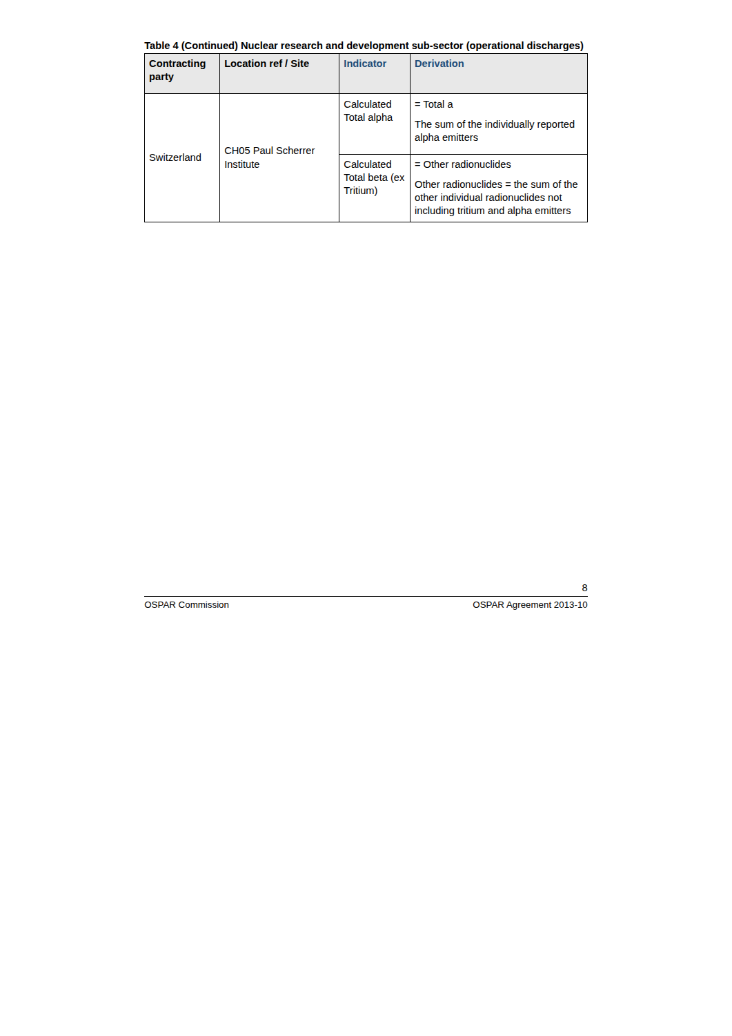Table 4 (Continued) Nuclear research and development sub-sector (operational discharges)
| Contracting party | Location ref / Site | Indicator | Derivation |
| --- | --- | --- | --- |
| Switzerland | CH05 Paul Scherrer Institute | Calculated Total alpha | = Total a The sum of the individually reported alpha emitters |
| Calculated Total beta (ex Tritium) | = Other radionuclides Other radionuclides = the sum of the other individual radionuclides not including tritium and alpha emitters |
8
OSPAR Commission OSPAR Agreement 2013-10